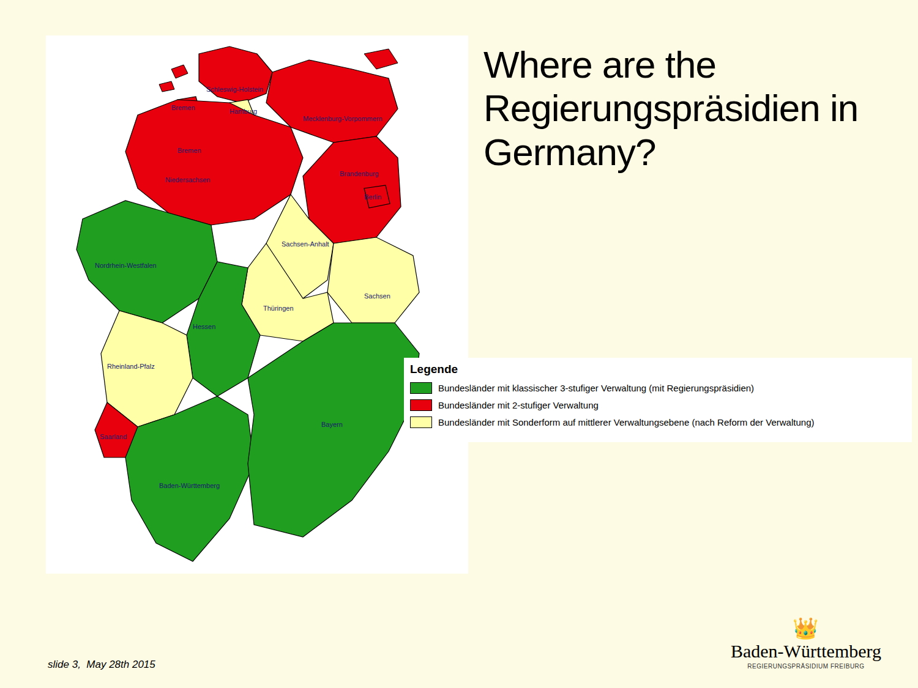Where are the Regierungspräsidien in Germany?
Schleswig-Holstein Mecklenburg-Vorpommern Hamburg Bremen Bremen Niedersachsen Brandenburg Berlin Sachsen-Anhalt Sachsen Thüringen Nordrhein-Westfalen Hessen Rheinland-Pfalz Saarland Baden-Württemberg Bayern
Legende
Bundesländer mit klassischer 3-stufiger Verwaltung (mit Regierungspräsidien)
Bundesländer mit 2-stufiger Verwaltung
Bundesländer mit Sonderform auf mittlerer Verwaltungsebene (nach Reform der Verwaltung)
slide 3, May 28th 2015
👑
Baden-Württemberg
REGIERUNGSPRÄSIDIUM FREIBURG